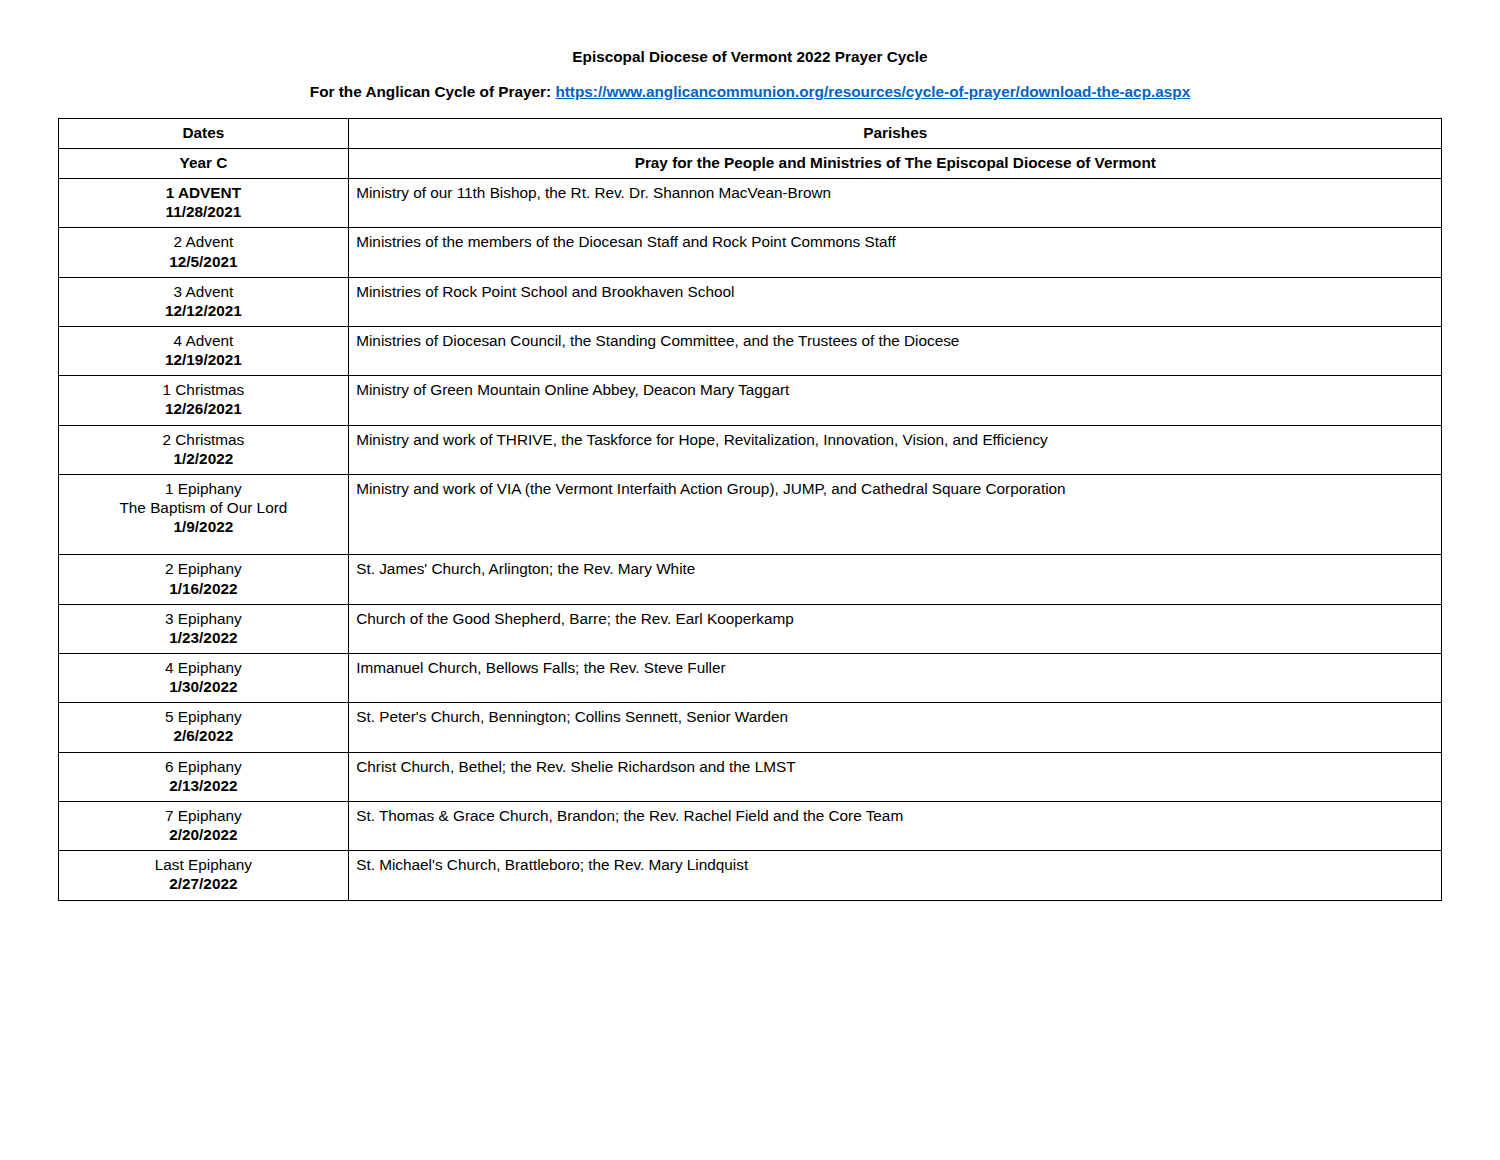Episcopal Diocese of Vermont 2022 Prayer Cycle
For the Anglican Cycle of Prayer: https://www.anglicancommunion.org/resources/cycle-of-prayer/download-the-acp.aspx
| Dates | Parishes |
| --- | --- |
| Year C | Pray for the People and Ministries of The Episcopal Diocese of Vermont |
| 1 ADVENT 11/28/2021 | Ministry of our 11th Bishop, the Rt. Rev. Dr. Shannon MacVean-Brown |
| 2 Advent 12/5/2021 | Ministries of the members of the Diocesan Staff and Rock Point Commons Staff |
| 3 Advent 12/12/2021 | Ministries of Rock Point School and Brookhaven School |
| 4 Advent 12/19/2021 | Ministries of Diocesan Council, the Standing Committee, and the Trustees of the Diocese |
| 1 Christmas 12/26/2021 | Ministry of Green Mountain Online Abbey, Deacon Mary Taggart |
| 2 Christmas 1/2/2022 | Ministry and work of THRIVE, the Taskforce for Hope, Revitalization, Innovation, Vision, and Efficiency |
| 1 Epiphany The Baptism of Our Lord 1/9/2022 | Ministry and work of VIA (the Vermont Interfaith Action Group), JUMP, and Cathedral Square Corporation |
| 2 Epiphany 1/16/2022 | St. James' Church, Arlington; the Rev. Mary White |
| 3 Epiphany 1/23/2022 | Church of the Good Shepherd, Barre; the Rev. Earl Kooperkamp |
| 4 Epiphany 1/30/2022 | Immanuel Church, Bellows Falls; the Rev. Steve Fuller |
| 5 Epiphany 2/6/2022 | St. Peter's Church, Bennington; Collins Sennett, Senior Warden |
| 6 Epiphany 2/13/2022 | Christ Church, Bethel; the Rev. Shelie Richardson and the LMST |
| 7 Epiphany 2/20/2022 | St. Thomas & Grace Church, Brandon; the Rev. Rachel Field and the Core Team |
| Last Epiphany 2/27/2022 | St. Michael's Church, Brattleboro; the Rev. Mary Lindquist |